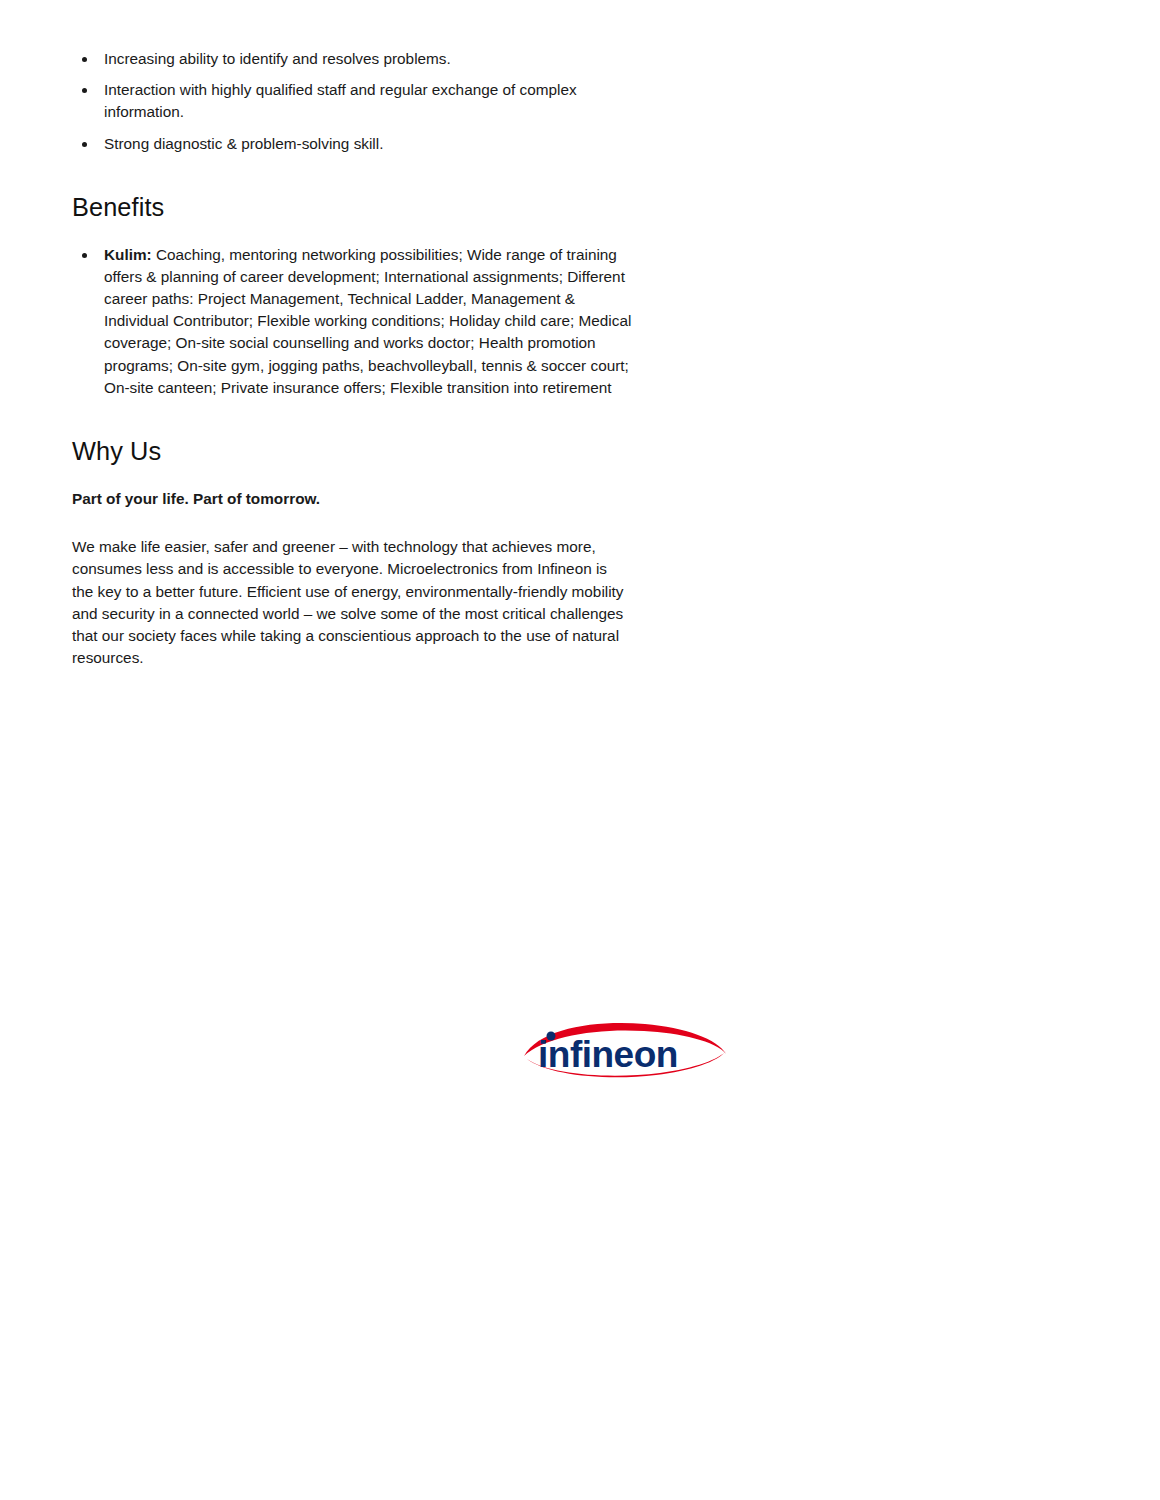Increasing ability to identify and resolves problems.
Interaction with highly qualified staff and regular exchange of complex information.
Strong diagnostic & problem-solving skill.
Benefits
Kulim: Coaching, mentoring networking possibilities; Wide range of training offers & planning of career development; International assignments; Different career paths: Project Management, Technical Ladder, Management & Individual Contributor; Flexible working conditions; Holiday child care; Medical coverage; On-site social counselling and works doctor; Health promotion programs; On-site gym, jogging paths, beachvolleyball, tennis & soccer court; On-site canteen; Private insurance offers; Flexible transition into retirement
Why Us
Part of your life. Part of tomorrow.
We make life easier, safer and greener – with technology that achieves more, consumes less and is accessible to everyone. Microelectronics from Infineon is the key to a better future. Efficient use of energy, environmentally-friendly mobility and security in a connected world – we solve some of the most critical challenges that our society faces while taking a conscientious approach to the use of natural resources.
Infineon infineon